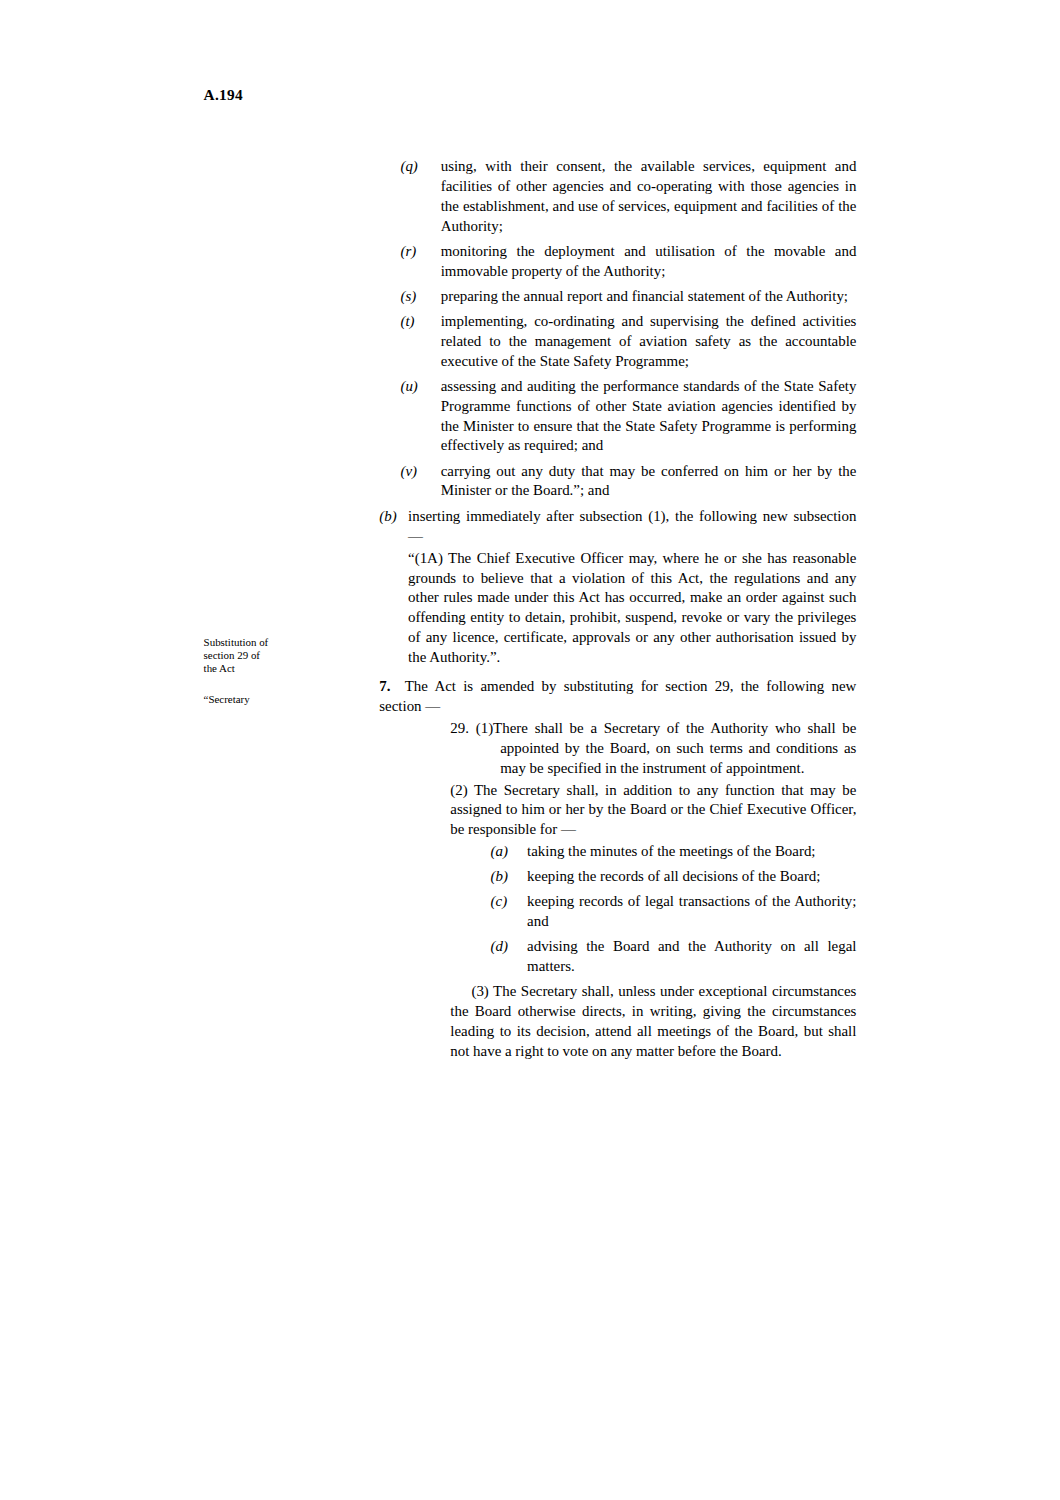A.194
Substitution of
section 29 of
the Act
“Secretary
(q)
using, with their consent, the available services, equipment and facilities of other agencies and co-operating with those agencies in the establishment, and use of services, equipment and facilities of the Authority;
(r)
monitoring the deployment and utilisation of the movable and immovable property of the Authority;
(s)
preparing the annual report and financial statement of the Authority;
(t)
implementing, co-ordinating and supervising the defined activities related to the management of aviation safety as the accountable executive of the State Safety Programme;
(u)
assessing and auditing the performance standards of the State Safety Programme functions of other State aviation agencies identified by the Minister to ensure that the State Safety Programme is performing effectively as required; and
(v)
carrying out any duty that may be conferred on him or her by the Minister or the Board.”; and
(b)
inserting immediately after subsection (1), the following new subsection —
“(1A) The Chief Executive Officer may, where he or she has reasonable grounds to believe that a violation of this Act, the regulations and any other rules made under this Act has occurred, make an order against such offending entity to detain, prohibit, suspend, revoke or vary the privileges of any licence, certificate, approvals or any other authorisation issued by the Authority.”.
7. The Act is amended by substituting for section 29, the following new section —
29. (1)There shall be a Secretary of the Authority who shall be appointed by the Board, on such terms and conditions as may be specified in the instrument of appointment.
(2) The Secretary shall, in addition to any function that may be assigned to him or her by the Board or the Chief Executive Officer, be responsible for —
(a)
taking the minutes of the meetings of the Board;
(b)
keeping the records of all decisions of the Board;
(c)
keeping records of legal transactions of the Authority; and
(d)
advising the Board and the Authority on all legal matters.
(3) The Secretary shall, unless under exceptional circumstances the Board otherwise directs, in writing, giving the circumstances leading to its decision, attend all meetings of the Board, but shall not have a right to vote on any matter before the Board.